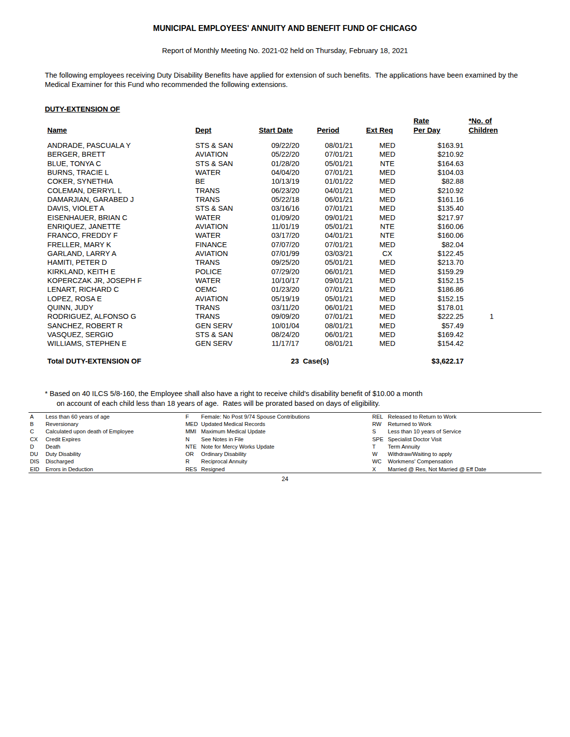MUNICIPAL EMPLOYEES' ANNUITY AND BENEFIT FUND OF CHICAGO
Report of Monthly Meeting No. 2021-02 held on Thursday, February 18, 2021
The following employees receiving Duty Disability Benefits have applied for extension of such benefits. The applications have been examined by the Medical Examiner for this Fund who recommended the following extensions.
DUTY-EXTENSION OF
| Name | Dept | Start Date | Period | Ext Req | Rate Per Day | *No. of Children |
| --- | --- | --- | --- | --- | --- | --- |
| ANDRADE, PASCUALA Y | STS & SAN | 09/22/20 | 08/01/21 | MED | $163.91 | |
| BERGER, BRETT | AVIATION | 05/22/20 | 07/01/21 | MED | $210.92 | |
| BLUE, TONYA C | STS & SAN | 01/28/20 | 05/01/21 | NTE | $164.63 | |
| BURNS, TRACIE L | WATER | 04/04/20 | 07/01/21 | MED | $104.03 | |
| COKER, SYNETHIA | BE | 10/13/19 | 01/01/22 | MED | $82.88 | |
| COLEMAN, DERRYL L | TRANS | 06/23/20 | 04/01/21 | MED | $210.92 | |
| DAMARJIAN, GARABED J | TRANS | 05/22/18 | 06/01/21 | MED | $161.16 | |
| DAVIS, VIOLET A | STS & SAN | 03/16/16 | 07/01/21 | MED | $135.40 | |
| EISENHAUER, BRIAN C | WATER | 01/09/20 | 09/01/21 | MED | $217.97 | |
| ENRIQUEZ, JANETTE | AVIATION | 11/01/19 | 05/01/21 | NTE | $160.06 | |
| FRANCO, FREDDY F | WATER | 03/17/20 | 04/01/21 | NTE | $160.06 | |
| FRELLER, MARY K | FINANCE | 07/07/20 | 07/01/21 | MED | $82.04 | |
| GARLAND, LARRY A | AVIATION | 07/01/99 | 03/03/21 | CX | $122.45 | |
| HAMITI, PETER D | TRANS | 09/25/20 | 05/01/21 | MED | $213.70 | |
| KIRKLAND, KEITH E | POLICE | 07/29/20 | 06/01/21 | MED | $159.29 | |
| KOPERCZAK JR, JOSEPH F | WATER | 10/10/17 | 09/01/21 | MED | $152.15 | |
| LENART, RICHARD C | OEMC | 01/23/20 | 07/01/21 | MED | $186.86 | |
| LOPEZ, ROSA E | AVIATION | 05/19/19 | 05/01/21 | MED | $152.15 | |
| QUINN, JUDY | TRANS | 03/11/20 | 06/01/21 | MED | $178.01 | |
| RODRIGUEZ, ALFONSO G | TRANS | 09/09/20 | 07/01/21 | MED | $222.25 | 1 |
| SANCHEZ, ROBERT R | GEN SERV | 10/01/04 | 08/01/21 | MED | $57.49 | |
| VASQUEZ, SERGIO | STS & SAN | 08/24/20 | 06/01/21 | MED | $169.42 | |
| WILLIAMS, STEPHEN E | GEN SERV | 11/17/17 | 08/01/21 | MED | $154.42 | |
| Total DUTY-EXTENSION OF | 23 Case(s) | | $3,622.17 | |
* Based on 40 ILCS 5/8-160, the Employee shall also have a right to receive child's disability benefit of $10.00 a month
on account of each child less than 18 years of age. Rates will be prorated based on days of eligibility.
| A | Less than 60 years of age | F | Female: No Post 9/74 Spouse Contributions | REL | Released to Return to Work |
| B | Reversionary | MED | Updated Medical Records | RW | Returned to Work |
| C | Calculated upon death of Employee | MMI | Maximum Medical Update | S | Less than 10 years of Service |
| CX | Credit Expires | N | See Notes in File | SPE | Specialist Doctor Visit |
| D | Death | NTE | Note for Mercy Works Update | T | Term Annuity |
| DU | Duty Disability | OR | Ordinary Disability | W | Withdraw/Waiting to apply |
| DIS | Discharged | R | Reciprocal Annuity | WC | Workmens' Compensation |
| EID | Errors in Deduction | RES | Resigned | X | Married @ Res, Not Married @ Eff Date |
24